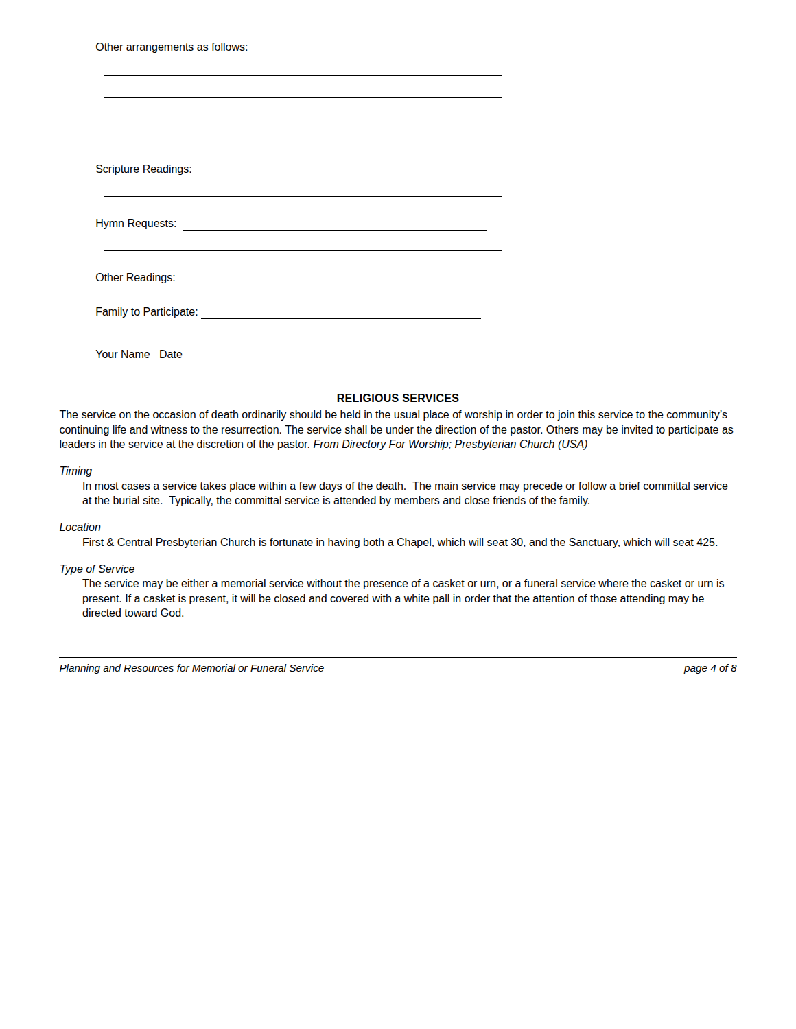Other arrangements as follows:
Scripture Readings:
Hymn Requests:
Other Readings:
Family to Participate:
Your Name Date
RELIGIOUS SERVICES
The service on the occasion of death ordinarily should be held in the usual place of worship in order to join this service to the community’s continuing life and witness to the resurrection. The service shall be under the direction of the pastor. Others may be invited to participate as leaders in the service at the discretion of the pastor. From Directory For Worship; Presbyterian Church (USA)
Timing
In most cases a service takes place within a few days of the death. The main service may precede or follow a brief committal service at the burial site. Typically, the committal service is attended by members and close friends of the family.
Location
First & Central Presbyterian Church is fortunate in having both a Chapel, which will seat 30, and the Sanctuary, which will seat 425.
Type of Service
The service may be either a memorial service without the presence of a casket or urn, or a funeral service where the casket or urn is present. If a casket is present, it will be closed and covered with a white pall in order that the attention of those attending may be directed toward God.
Planning and Resources for Memorial or Funeral Service page 4 of 8